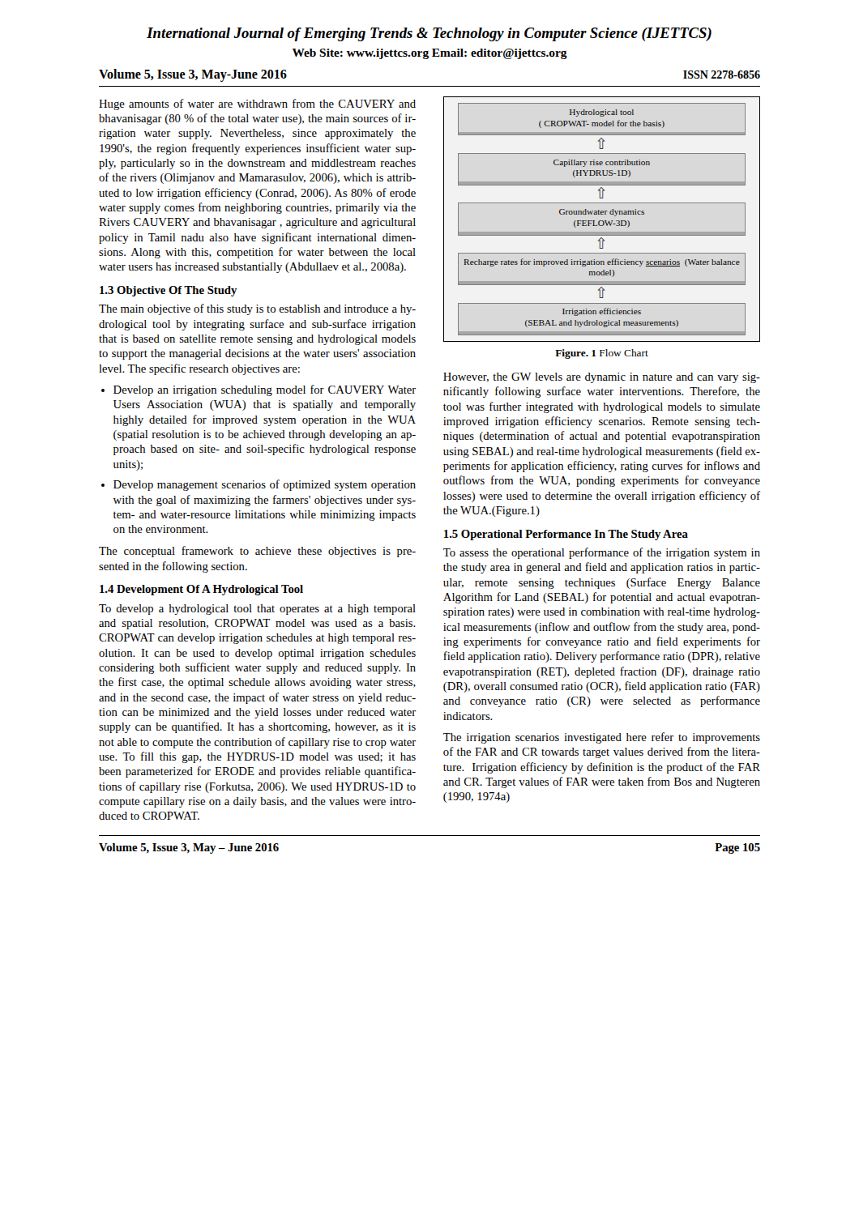International Journal of Emerging Trends & Technology in Computer Science (IJETTCS)
Web Site: www.ijettcs.org Email: editor@ijettcs.org
Volume 5, Issue 3, May-June 2016 ISSN 2278-6856
Huge amounts of water are withdrawn from the CAUVERY and bhavanisagar (80 % of the total water use), the main sources of irrigation water supply. Nevertheless, since approximately the 1990's, the region frequently experiences insufficient water supply, particularly so in the downstream and middlestream reaches of the rivers (Olimjanov and Mamarasulov, 2006), which is attributed to low irrigation efficiency (Conrad, 2006). As 80% of erode water supply comes from neighboring countries, primarily via the Rivers CAUVERY and bhavanisagar , agriculture and agricultural policy in Tamil nadu also have significant international dimensions. Along with this, competition for water between the local water users has increased substantially (Abdullaev et al., 2008a).
1.3 Objective Of The Study
The main objective of this study is to establish and introduce a hydrological tool by integrating surface and sub-surface irrigation that is based on satellite remote sensing and hydrological models to support the managerial decisions at the water users' association level. The specific research objectives are:
Develop an irrigation scheduling model for CAUVERY Water Users Association (WUA) that is spatially and temporally highly detailed for improved system operation in the WUA (spatial resolution is to be achieved through developing an approach based on site- and soil-specific hydrological response units);
Develop management scenarios of optimized system operation with the goal of maximizing the farmers' objectives under system- and water-resource limitations while minimizing impacts on the environment.
The conceptual framework to achieve these objectives is presented in the following section.
1.4 Development Of A Hydrological Tool
To develop a hydrological tool that operates at a high temporal and spatial resolution, CROPWAT model was used as a basis. CROPWAT can develop irrigation schedules at high temporal resolution. It can be used to develop optimal irrigation schedules considering both sufficient water supply and reduced supply. In the first case, the optimal schedule allows avoiding water stress, and in the second case, the impact of water stress on yield reduction can be minimized and the yield losses under reduced water supply can be quantified. It has a shortcoming, however, as it is not able to compute the contribution of capillary rise to crop water use. To fill this gap, the HYDRUS-1D model was used; it has been parameterized for ERODE and provides reliable quantifications of capillary rise (Forkutsa, 2006). We used HYDRUS-1D to compute capillary rise on a daily basis, and the values were introduced to CROPWAT.
Hydrological tool
( CROPWAT- model for the basis)
⇧
Capillary rise contribution
(HYDRUS-1D)
⇧
Groundwater dynamics
(FEFLOW-3D)
⇧
Recharge rates for improved irrigation efficiency scenarios (Water balance model)
⇧
Irrigation efficiencies
(SEBAL and hydrological measurements)
Figure. 1 Flow Chart
However, the GW levels are dynamic in nature and can vary significantly following surface water interventions. Therefore, the tool was further integrated with hydrological models to simulate improved irrigation efficiency scenarios. Remote sensing techniques (determination of actual and potential evapotranspiration using SEBAL) and real-time hydrological measurements (field experiments for application efficiency, rating curves for inflows and outflows from the WUA, ponding experiments for conveyance losses) were used to determine the overall irrigation efficiency of the WUA.(Figure.1)
1.5 Operational Performance In The Study Area
To assess the operational performance of the irrigation system in the study area in general and field and application ratios in particular, remote sensing techniques (Surface Energy Balance Algorithm for Land (SEBAL) for potential and actual evapotranspiration rates) were used in combination with real-time hydrological measurements (inflow and outflow from the study area, ponding experiments for conveyance ratio and field experiments for field application ratio). Delivery performance ratio (DPR), relative evapotranspiration (RET), depleted fraction (DF), drainage ratio (DR), overall consumed ratio (OCR), field application ratio (FAR) and conveyance ratio (CR) were selected as performance indicators.
The irrigation scenarios investigated here refer to improvements of the FAR and CR towards target values derived from the literature. Irrigation efficiency by definition is the product of the FAR and CR. Target values of FAR were taken from Bos and Nugteren (1990, 1974a)
Volume 5, Issue 3, May – June 2016 Page 105